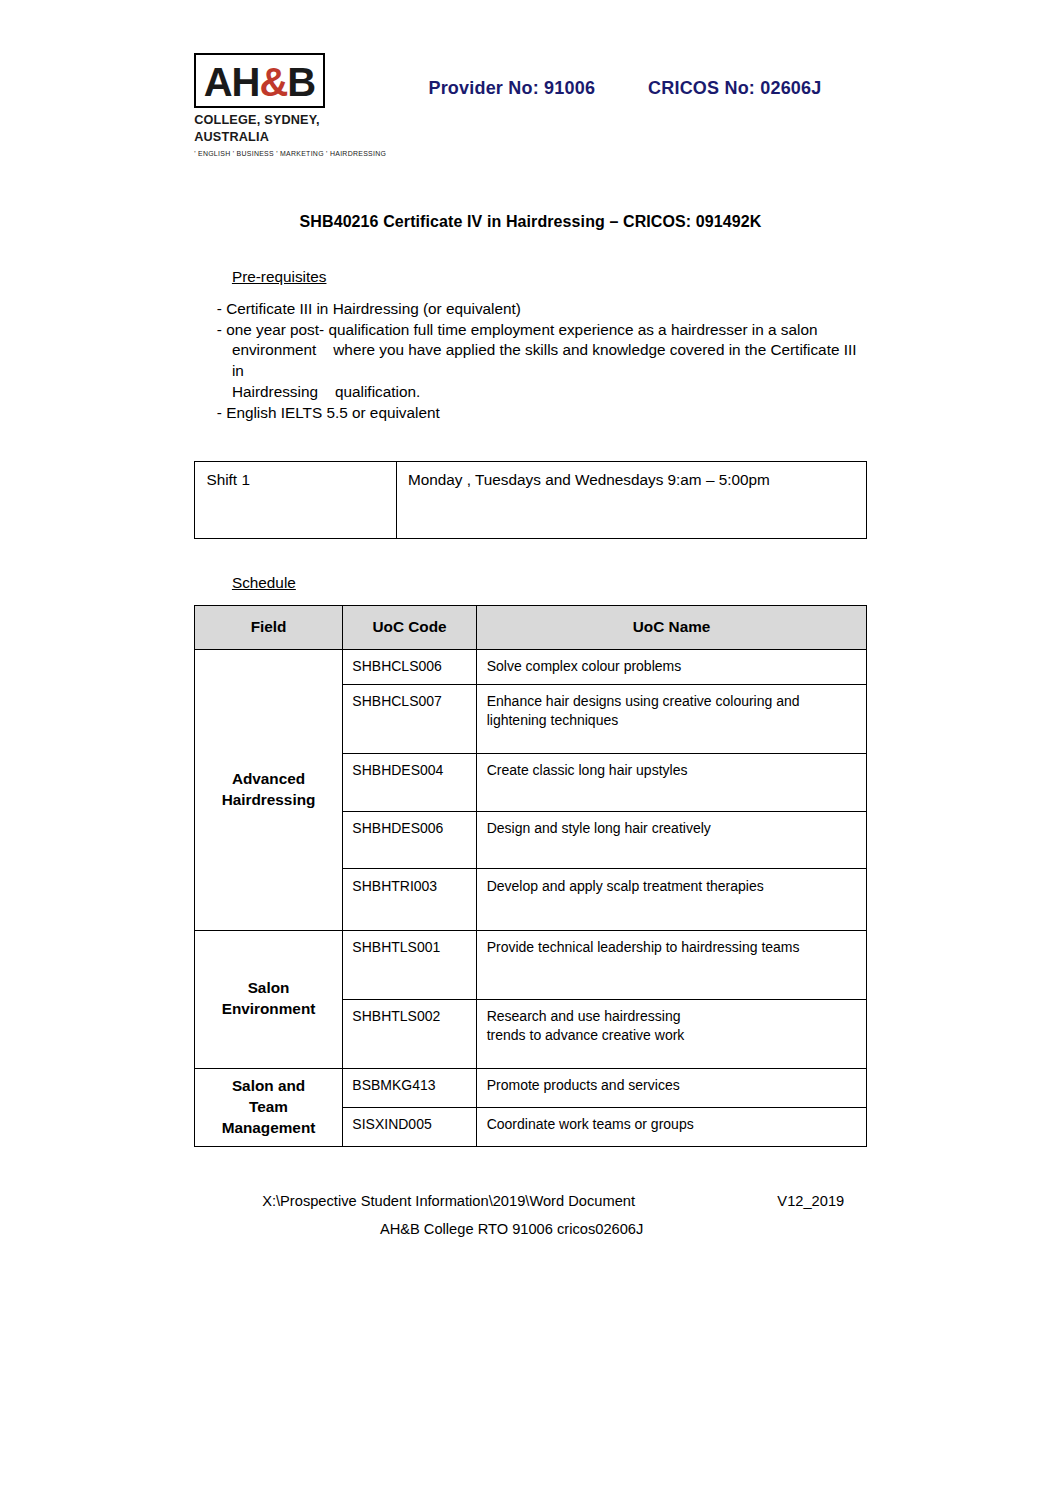AH&B
COLLEGE, SYDNEY, AUSTRALIA
' ENGLISH ' BUSINESS ' MARKETING ' HAIRDRESSING
Provider No: 91006 CRICOS No: 02606J
SHB40216 Certificate IV in Hairdressing – CRICOS: 091492K
Pre-requisites
- Certificate III in Hairdressing (or equivalent)
- one year post- qualification full time employment experience as a hairdresser in a salon
environment where you have applied the skills and knowledge covered in the Certificate III in
Hairdressing qualification.
- English IELTS 5.5 or equivalent
| Shift 1 | Monday , Tuesdays and Wednesdays 9:am – 5:00pm |
Schedule
| Field | UoC Code | UoC Name |
| --- | --- | --- |
| Advanced Hairdressing | SHBHCLS006 | Solve complex colour problems |
| SHBHCLS007 | Enhance hair designs using creative colouring and lightening techniques |
| SHBHDES004 | Create classic long hair upstyles |
| SHBHDES006 | Design and style long hair creatively |
| SHBHTRI003 | Develop and apply scalp treatment therapies |
| Salon Environment | SHBHTLS001 | Provide technical leadership to hairdressing teams |
| SHBHTLS002 | Research and use hairdressing trends to advance creative work |
| Salon and Team Management | BSBMKG413 | Promote products and services |
| SISXIND005 | Coordinate work teams or groups |
X:\Prospective Student Information\2019\Word Document V12_2019
AH&B College RTO 91006 cricos02606J